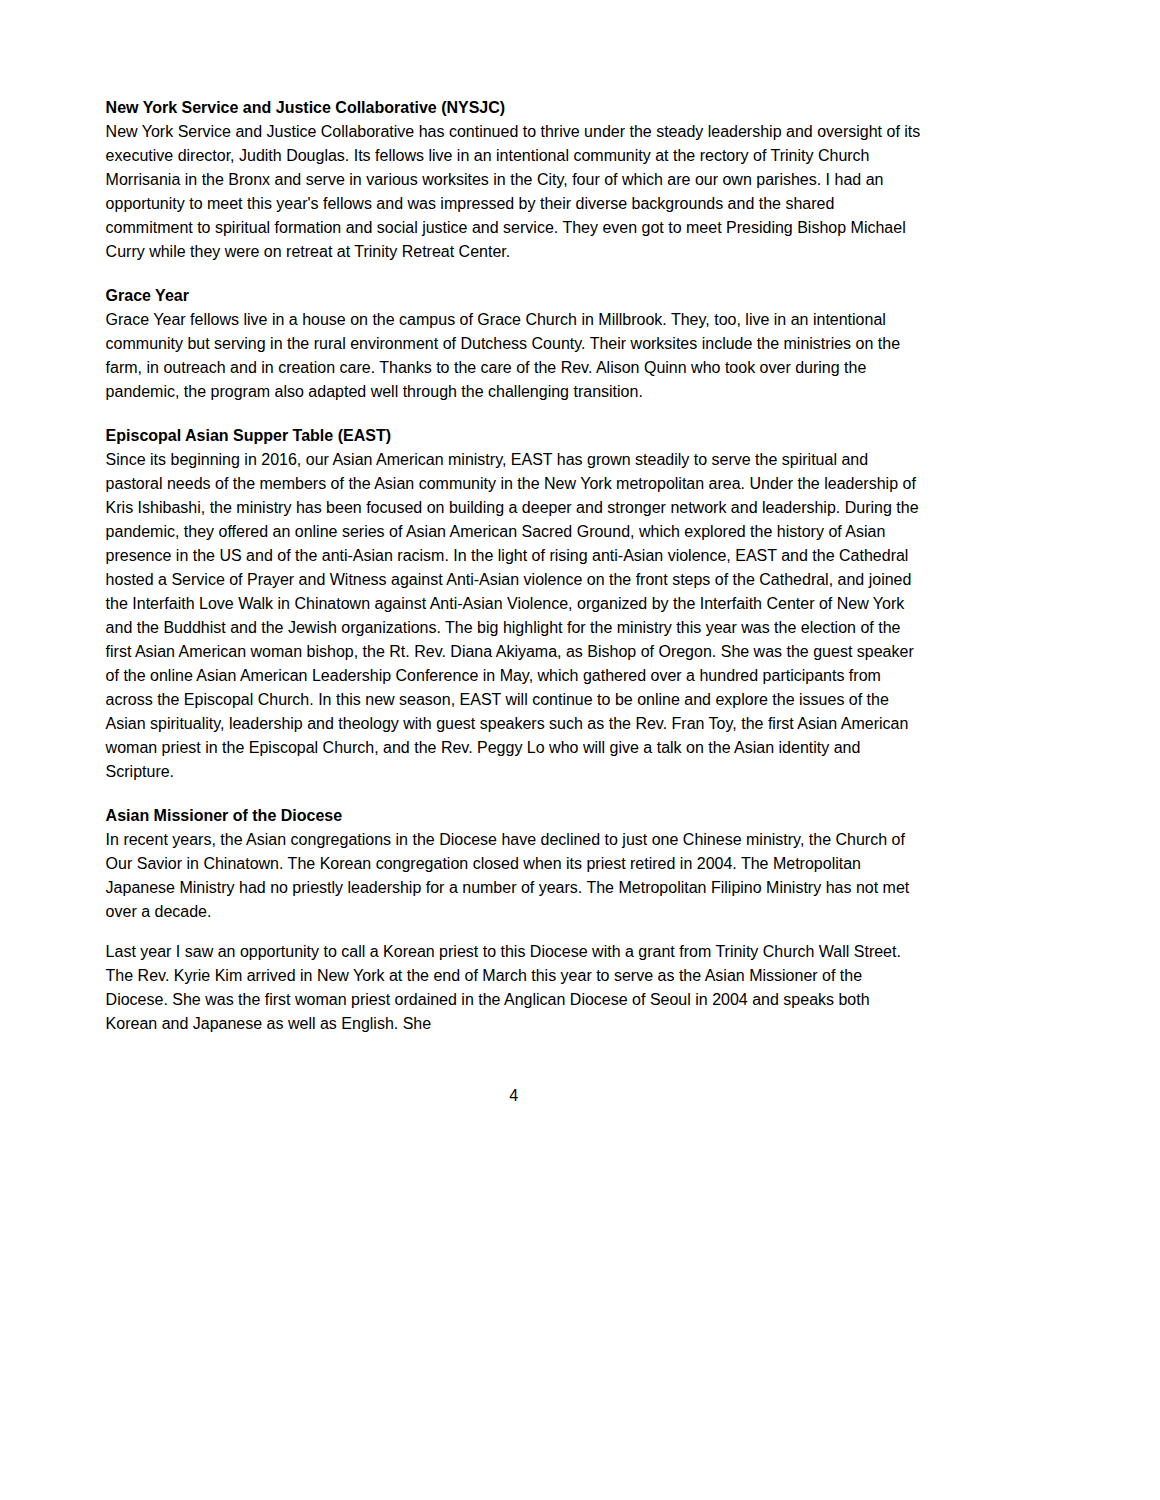New York Service and Justice Collaborative (NYSJC)
New York Service and Justice Collaborative has continued to thrive under the steady leadership and oversight of its executive director, Judith Douglas. Its fellows live in an intentional community at the rectory of Trinity Church Morrisania in the Bronx and serve in various worksites in the City, four of which are our own parishes. I had an opportunity to meet this year's fellows and was impressed by their diverse backgrounds and the shared commitment to spiritual formation and social justice and service. They even got to meet Presiding Bishop Michael Curry while they were on retreat at Trinity Retreat Center.
Grace Year
Grace Year fellows live in a house on the campus of Grace Church in Millbrook. They, too, live in an intentional community but serving in the rural environment of Dutchess County. Their worksites include the ministries on the farm, in outreach and in creation care. Thanks to the care of the Rev. Alison Quinn who took over during the pandemic, the program also adapted well through the challenging transition.
Episcopal Asian Supper Table (EAST)
Since its beginning in 2016, our Asian American ministry, EAST has grown steadily to serve the spiritual and pastoral needs of the members of the Asian community in the New York metropolitan area. Under the leadership of Kris Ishibashi, the ministry has been focused on building a deeper and stronger network and leadership. During the pandemic, they offered an online series of Asian American Sacred Ground, which explored the history of Asian presence in the US and of the anti-Asian racism. In the light of rising anti-Asian violence, EAST and the Cathedral hosted a Service of Prayer and Witness against Anti-Asian violence on the front steps of the Cathedral, and joined the Interfaith Love Walk in Chinatown against Anti-Asian Violence, organized by the Interfaith Center of New York and the Buddhist and the Jewish organizations. The big highlight for the ministry this year was the election of the first Asian American woman bishop, the Rt. Rev. Diana Akiyama, as Bishop of Oregon. She was the guest speaker of the online Asian American Leadership Conference in May, which gathered over a hundred participants from across the Episcopal Church. In this new season, EAST will continue to be online and explore the issues of the Asian spirituality, leadership and theology with guest speakers such as the Rev. Fran Toy, the first Asian American woman priest in the Episcopal Church, and the Rev. Peggy Lo who will give a talk on the Asian identity and Scripture.
Asian Missioner of the Diocese
In recent years, the Asian congregations in the Diocese have declined to just one Chinese ministry, the Church of Our Savior in Chinatown. The Korean congregation closed when its priest retired in 2004. The Metropolitan Japanese Ministry had no priestly leadership for a number of years. The Metropolitan Filipino Ministry has not met over a decade.
Last year I saw an opportunity to call a Korean priest to this Diocese with a grant from Trinity Church Wall Street. The Rev. Kyrie Kim arrived in New York at the end of March this year to serve as the Asian Missioner of the Diocese. She was the first woman priest ordained in the Anglican Diocese of Seoul in 2004 and speaks both Korean and Japanese as well as English. She
4